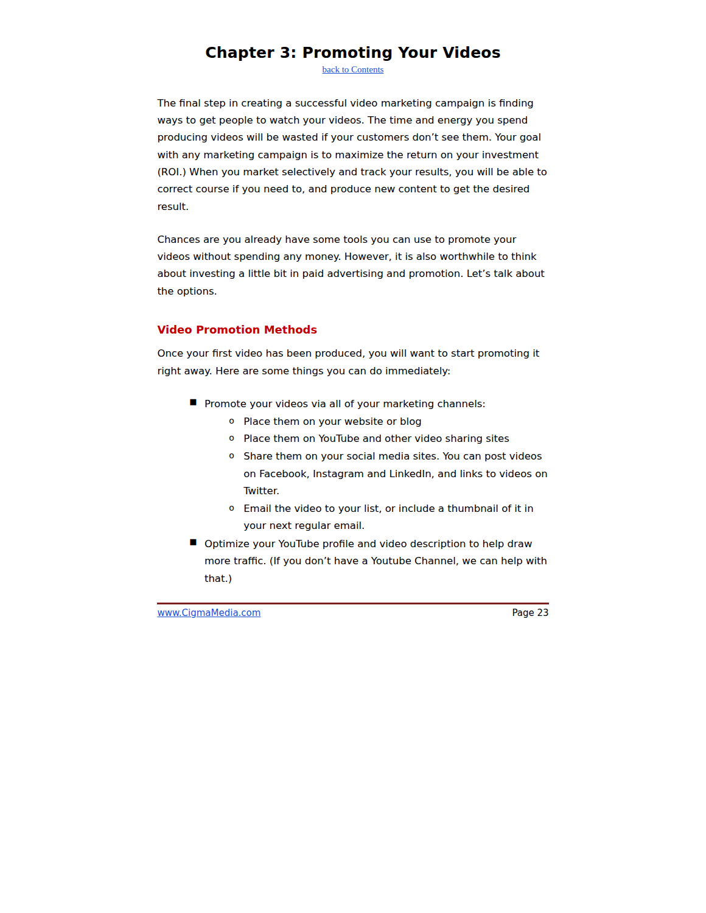Chapter 3: Promoting Your Videos
back to Contents
The final step in creating a successful video marketing campaign is finding ways to get people to watch your videos. The time and energy you spend producing videos will be wasted if your customers don’t see them. Your goal with any marketing campaign is to maximize the return on your investment (ROI.) When you market selectively and track your results, you will be able to correct course if you need to, and produce new content to get the desired result.
Chances are you already have some tools you can use to promote your videos without spending any money. However, it is also worthwhile to think about investing a little bit in paid advertising and promotion. Let’s talk about the options.
Video Promotion Methods
Once your first video has been produced, you will want to start promoting it right away. Here are some things you can do immediately:
Promote your videos via all of your marketing channels:
Place them on your website or blog
Place them on YouTube and other video sharing sites
Share them on your social media sites. You can post videos on Facebook, Instagram and LinkedIn, and links to videos on Twitter.
Email the video to your list, or include a thumbnail of it in your next regular email.
Optimize your YouTube profile and video description to help draw more traffic. (If you don’t have a Youtube Channel, we can help with that.)
www.CigmaMedia.com Page 23